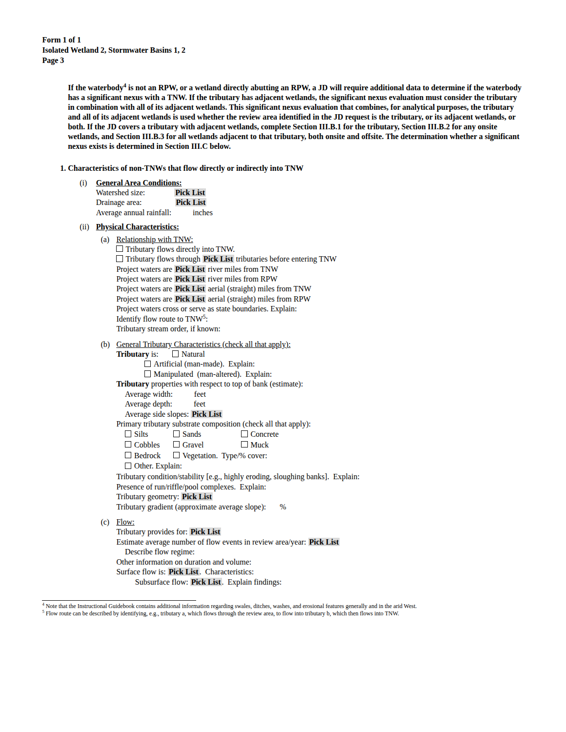Form 1 of 1
Isolated Wetland 2, Stormwater Basins 1, 2
Page 3
If the waterbody4 is not an RPW, or a wetland directly abutting an RPW, a JD will require additional data to determine if the waterbody has a significant nexus with a TNW. If the tributary has adjacent wetlands, the significant nexus evaluation must consider the tributary in combination with all of its adjacent wetlands. This significant nexus evaluation that combines, for analytical purposes, the tributary and all of its adjacent wetlands is used whether the review area identified in the JD request is the tributary, or its adjacent wetlands, or both. If the JD covers a tributary with adjacent wetlands, complete Section III.B.1 for the tributary, Section III.B.2 for any onsite wetlands, and Section III.B.3 for all wetlands adjacent to that tributary, both onsite and offsite. The determination whether a significant nexus exists is determined in Section III.C below.
Characteristics of non-TNWs that flow directly or indirectly into TNW
(i) General Area Conditions: Watershed size: Pick List Drainage area: Pick List Average annual rainfall: inches
(ii) Physical Characteristics:
(a) Relationship with TNW: Tributary flows directly into TNW. Tributary flows through Pick List tributaries before entering TNW Project waters are Pick List river miles from TNW Project waters are Pick List river miles from RPW Project waters are Pick List aerial (straight) miles from TNW Project waters are Pick List aerial (straight) miles from RPW Project waters cross or serve as state boundaries. Explain: Identify flow route to TNW5: Tributary stream order, if known:
(b) General Tributary Characteristics (check all that apply): Tributary is: Natural Artificial (man-made). Explain: Manipulated (man-altered). Explain: Tributary properties with respect to top of bank (estimate): Average width: feet Average depth: feet Average side slopes: Pick List Primary tributary substrate composition (check all that apply):
| Silts | Sands | Concrete |
| Cobbles | Gravel | Muck |
| Bedrock | Vegetation. Type/% cover: |
| Other. Explain: |
Tributary condition/stability [e.g., highly eroding, sloughing banks]. Explain: Presence of run/riffle/pool complexes. Explain: Tributary geometry: Pick List Tributary gradient (approximate average slope): %
(c) Flow: Tributary provides for: Pick List Estimate average number of flow events in review area/year: Pick List Describe flow regime: Other information on duration and volume: Surface flow is: Pick List. Characteristics: Subsurface flow: Pick List. Explain findings:
4 Note that the Instructional Guidebook contains additional information regarding swales, ditches, washes, and erosional features generally and in the arid West.
5 Flow route can be described by identifying, e.g., tributary a, which flows through the review area, to flow into tributary b, which then flows into TNW.